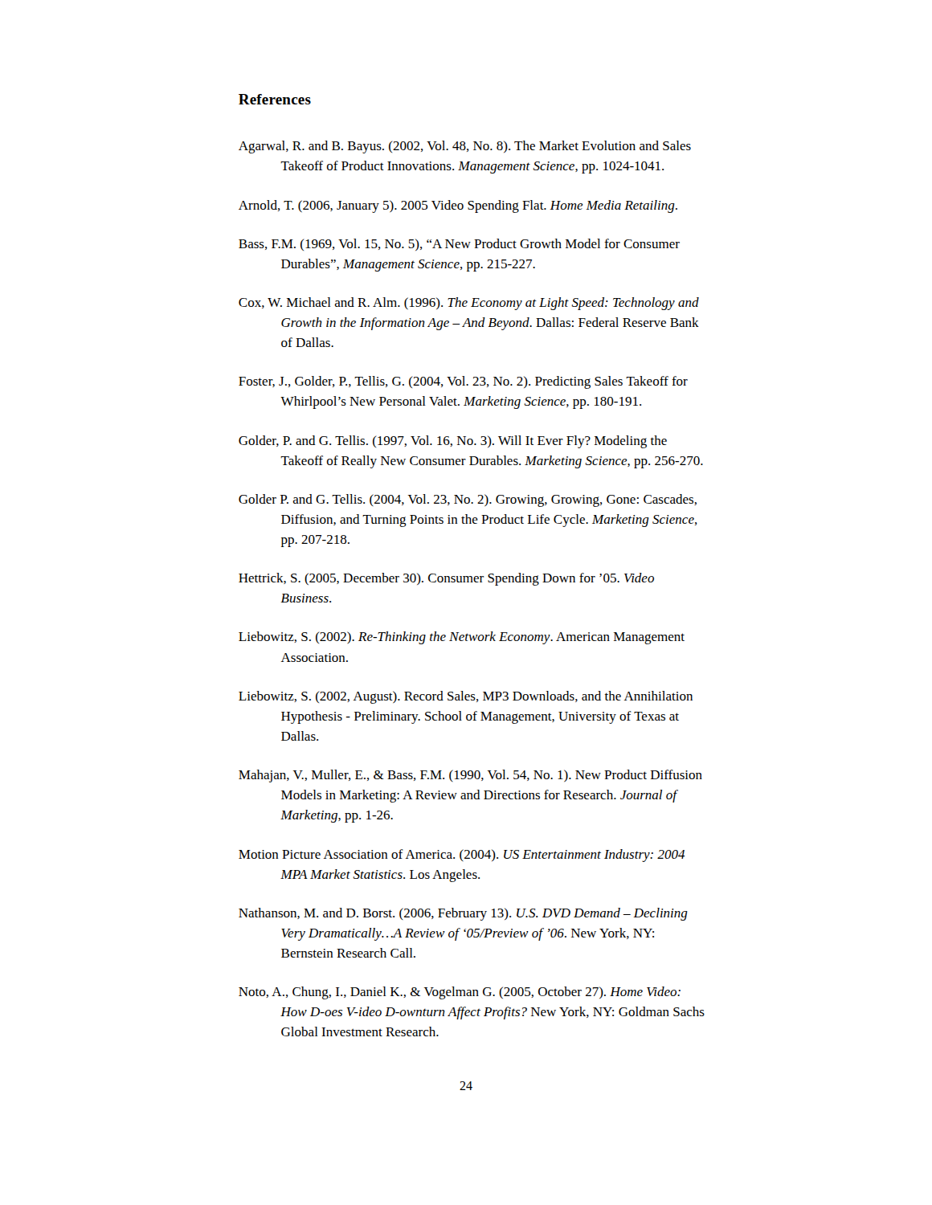References
Agarwal, R. and B. Bayus. (2002, Vol. 48, No. 8). The Market Evolution and Sales Takeoff of Product Innovations. Management Science, pp. 1024-1041.
Arnold, T. (2006, January 5). 2005 Video Spending Flat. Home Media Retailing.
Bass, F.M. (1969, Vol. 15, No. 5), “A New Product Growth Model for Consumer Durables”, Management Science, pp. 215-227.
Cox, W. Michael and R. Alm. (1996). The Economy at Light Speed: Technology and Growth in the Information Age – And Beyond. Dallas: Federal Reserve Bank of Dallas.
Foster, J., Golder, P., Tellis, G. (2004, Vol. 23, No. 2). Predicting Sales Takeoff for Whirlpool’s New Personal Valet. Marketing Science, pp. 180-191.
Golder, P. and G. Tellis. (1997, Vol. 16, No. 3). Will It Ever Fly? Modeling the Takeoff of Really New Consumer Durables. Marketing Science, pp. 256-270.
Golder P. and G. Tellis. (2004, Vol. 23, No. 2). Growing, Growing, Gone: Cascades, Diffusion, and Turning Points in the Product Life Cycle. Marketing Science, pp. 207-218.
Hettrick, S. (2005, December 30). Consumer Spending Down for ’05. Video Business.
Liebowitz, S. (2002). Re-Thinking the Network Economy. American Management Association.
Liebowitz, S. (2002, August). Record Sales, MP3 Downloads, and the Annihilation Hypothesis - Preliminary. School of Management, University of Texas at Dallas.
Mahajan, V., Muller, E., & Bass, F.M. (1990, Vol. 54, No. 1). New Product Diffusion Models in Marketing: A Review and Directions for Research. Journal of Marketing, pp. 1-26.
Motion Picture Association of America. (2004). US Entertainment Industry: 2004 MPA Market Statistics. Los Angeles.
Nathanson, M. and D. Borst. (2006, February 13). U.S. DVD Demand – Declining Very Dramatically…A Review of ‘05/Preview of ’06. New York, NY: Bernstein Research Call.
Noto, A., Chung, I., Daniel K., & Vogelman G. (2005, October 27). Home Video: How D-oes V-ideo D-ownturn Affect Profits? New York, NY: Goldman Sachs Global Investment Research.
24